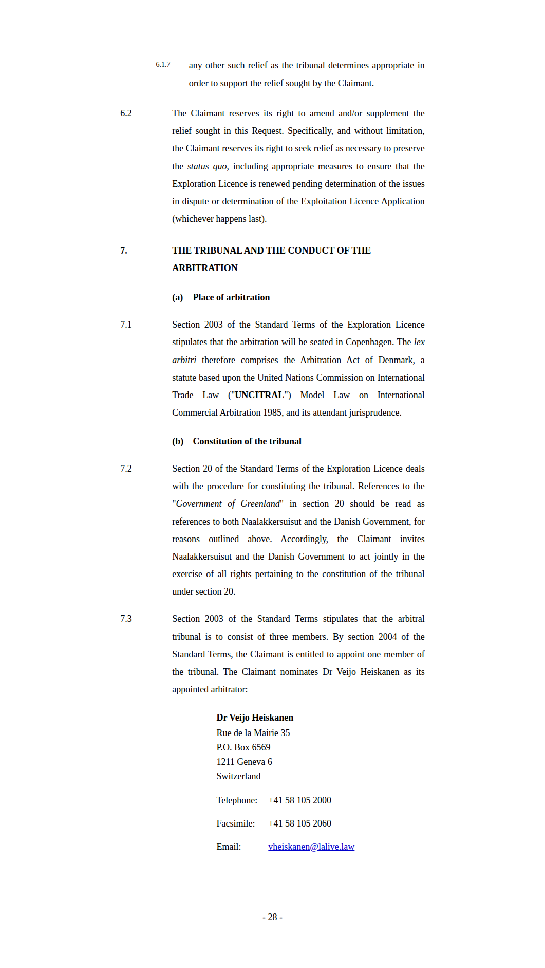6.1.7
any other such relief as the tribunal determines appropriate in order to support the relief sought by the Claimant.
6.2
The Claimant reserves its right to amend and/or supplement the relief sought in this Request. Specifically, and without limitation, the Claimant reserves its right to seek relief as necessary to preserve the status quo, including appropriate measures to ensure that the Exploration Licence is renewed pending determination of the issues in dispute or determination of the Exploitation Licence Application (whichever happens last).
7.
THE TRIBUNAL AND THE CONDUCT OF THE ARBITRATION
(a) Place of arbitration
7.1
Section 2003 of the Standard Terms of the Exploration Licence stipulates that the arbitration will be seated in Copenhagen. The lex arbitri therefore comprises the Arbitration Act of Denmark, a statute based upon the United Nations Commission on International Trade Law ("UNCITRAL") Model Law on International Commercial Arbitration 1985, and its attendant jurisprudence.
(b) Constitution of the tribunal
7.2
Section 20 of the Standard Terms of the Exploration Licence deals with the procedure for constituting the tribunal. References to the "Government of Greenland" in section 20 should be read as references to both Naalakkersuisut and the Danish Government, for reasons outlined above. Accordingly, the Claimant invites Naalakkersuisut and the Danish Government to act jointly in the exercise of all rights pertaining to the constitution of the tribunal under section 20.
7.3
Section 2003 of the Standard Terms stipulates that the arbitral tribunal is to consist of three members. By section 2004 of the Standard Terms, the Claimant is entitled to appoint one member of the tribunal. The Claimant nominates Dr Veijo Heiskanen as its appointed arbitrator:
Dr Veijo Heiskanen
Rue de la Mairie 35
P.O. Box 6569
1211 Geneva 6
Switzerland
Telephone:
+41 58 105 2000
Facsimile:
+41 58 105 2060
Email:
vheiskanen@lalive.law
- 28 -